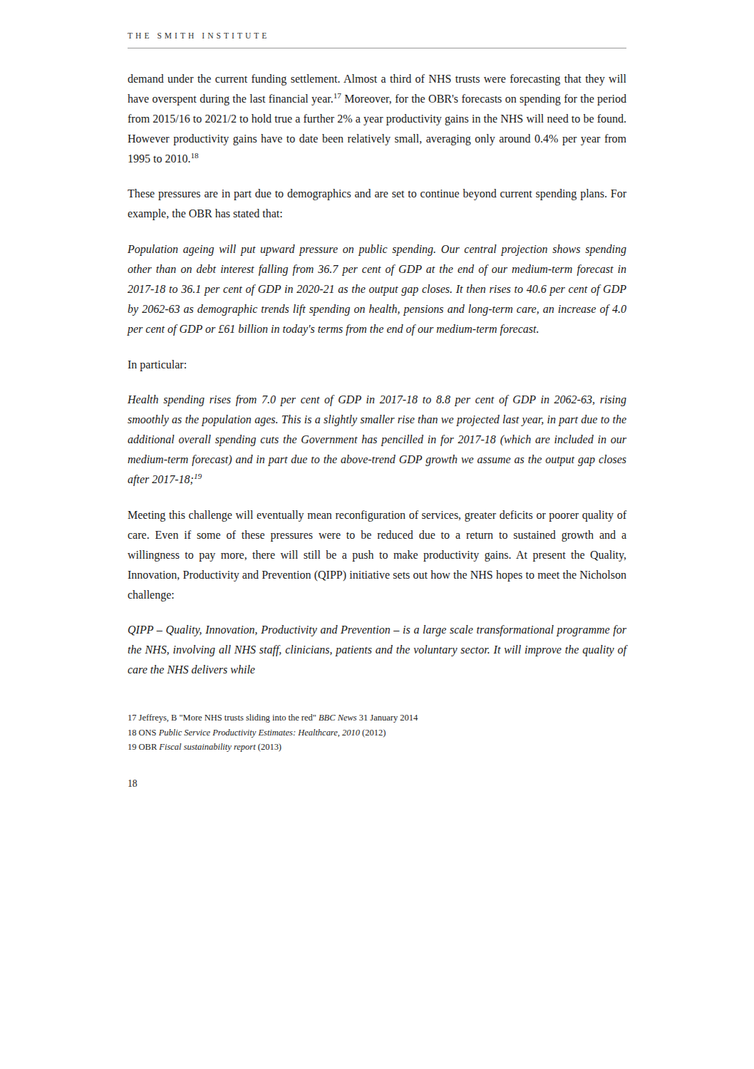The Smith Institute
demand under the current funding settlement. Almost a third of NHS trusts were forecasting that they will have overspent during the last financial year.17 Moreover, for the OBR's forecasts on spending for the period from 2015/16 to 2021/2 to hold true a further 2% a year productivity gains in the NHS will need to be found. However productivity gains have to date been relatively small, averaging only around 0.4% per year from 1995 to 2010.18
These pressures are in part due to demographics and are set to continue beyond current spending plans. For example, the OBR has stated that:
Population ageing will put upward pressure on public spending. Our central projection shows spending other than on debt interest falling from 36.7 per cent of GDP at the end of our medium-term forecast in 2017-18 to 36.1 per cent of GDP in 2020-21 as the output gap closes. It then rises to 40.6 per cent of GDP by 2062-63 as demographic trends lift spending on health, pensions and long-term care, an increase of 4.0 per cent of GDP or £61 billion in today's terms from the end of our medium-term forecast.
In particular:
Health spending rises from 7.0 per cent of GDP in 2017-18 to 8.8 per cent of GDP in 2062-63, rising smoothly as the population ages. This is a slightly smaller rise than we projected last year, in part due to the additional overall spending cuts the Government has pencilled in for 2017-18 (which are included in our medium-term forecast) and in part due to the above-trend GDP growth we assume as the output gap closes after 2017-18;19
Meeting this challenge will eventually mean reconfiguration of services, greater deficits or poorer quality of care. Even if some of these pressures were to be reduced due to a return to sustained growth and a willingness to pay more, there will still be a push to make productivity gains. At present the Quality, Innovation, Productivity and Prevention (QIPP) initiative sets out how the NHS hopes to meet the Nicholson challenge:
QIPP – Quality, Innovation, Productivity and Prevention – is a large scale transformational programme for the NHS, involving all NHS staff, clinicians, patients and the voluntary sector. It will improve the quality of care the NHS delivers while
17 Jeffreys, B "More NHS trusts sliding into the red" BBC News 31 January 2014
18 ONS Public Service Productivity Estimates: Healthcare, 2010 (2012)
19 OBR Fiscal sustainability report (2013)
18